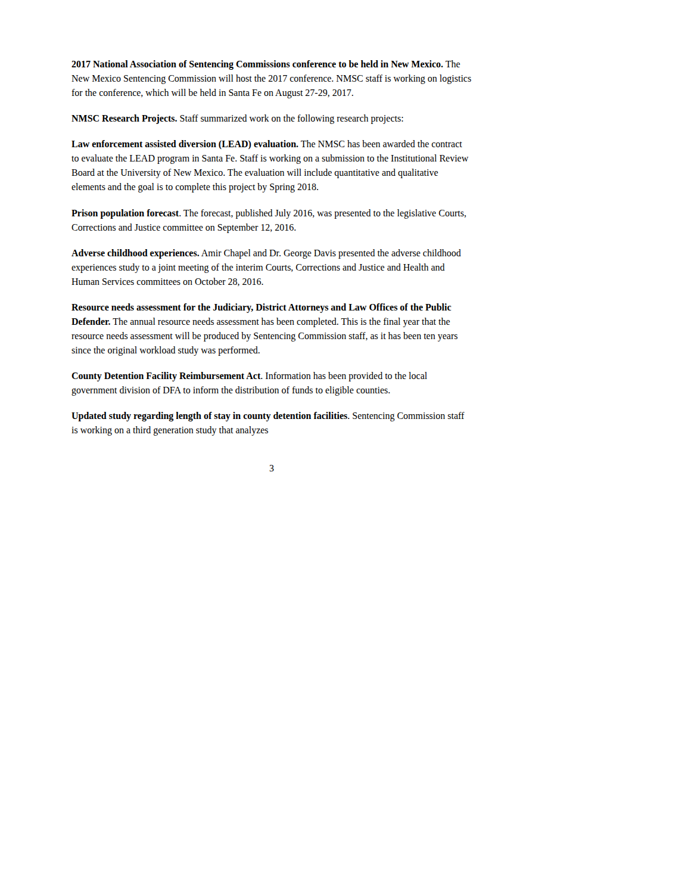2017 National Association of Sentencing Commissions conference to be held in New Mexico. The New Mexico Sentencing Commission will host the 2017 conference. NMSC staff is working on logistics for the conference, which will be held in Santa Fe on August 27-29, 2017.
NMSC Research Projects. Staff summarized work on the following research projects:
Law enforcement assisted diversion (LEAD) evaluation. The NMSC has been awarded the contract to evaluate the LEAD program in Santa Fe. Staff is working on a submission to the Institutional Review Board at the University of New Mexico. The evaluation will include quantitative and qualitative elements and the goal is to complete this project by Spring 2018.
Prison population forecast. The forecast, published July 2016, was presented to the legislative Courts, Corrections and Justice committee on September 12, 2016.
Adverse childhood experiences. Amir Chapel and Dr. George Davis presented the adverse childhood experiences study to a joint meeting of the interim Courts, Corrections and Justice and Health and Human Services committees on October 28, 2016.
Resource needs assessment for the Judiciary, District Attorneys and Law Offices of the Public Defender. The annual resource needs assessment has been completed. This is the final year that the resource needs assessment will be produced by Sentencing Commission staff, as it has been ten years since the original workload study was performed.
County Detention Facility Reimbursement Act. Information has been provided to the local government division of DFA to inform the distribution of funds to eligible counties.
Updated study regarding length of stay in county detention facilities. Sentencing Commission staff is working on a third generation study that analyzes
3